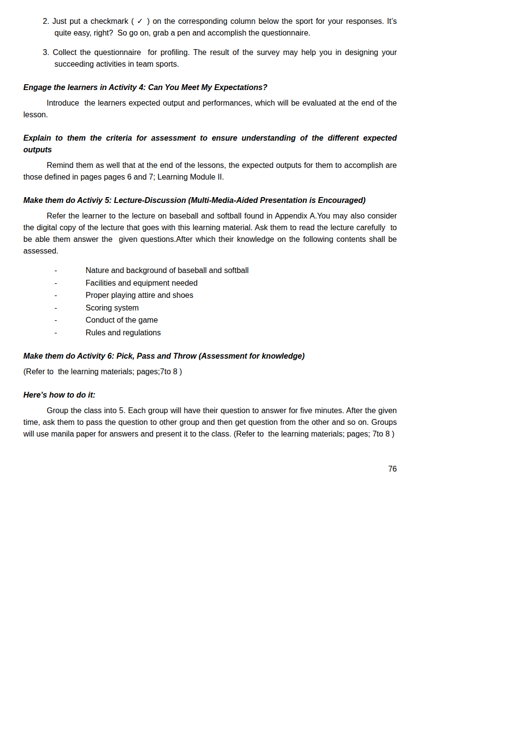2. Just put a checkmark ( ✓ ) on the corresponding column below the sport for your responses. It’s quite easy, right? So go on, grab a pen and accomplish the questionnaire.
3. Collect the questionnaire for profiling. The result of the survey may help you in designing your succeeding activities in team sports.
Engage the learners in Activity 4: Can You Meet My Expectations?
Introduce the learners expected output and performances, which will be evaluated at the end of the lesson.
Explain to them the criteria for assessment to ensure understanding of the different expected outputs
Remind them as well that at the end of the lessons, the expected outputs for them to accomplish are those defined in pages pages 6 and 7; Learning Module II.
Make them do Activiy 5: Lecture-Discussion (Multi-Media-Aided Presentation is Encouraged)
Refer the learner to the lecture on baseball and softball found in Appendix A.You may also consider the digital copy of the lecture that goes with this learning material. Ask them to read the lecture carefully to be able them answer the given questions.After which their knowledge on the following contents shall be assessed.
-Nature and background of baseball and softball
-Facilities and equipment needed
-Proper playing attire and shoes
-Scoring system
-Conduct of the game
-Rules and regulations
Make them do Activity 6: Pick, Pass and Throw (Assessment for knowledge)
(Refer to the learning materials; pages;7to 8 )
Here’s how to do it:
Group the class into 5. Each group will have their question to answer for five minutes. After the given time, ask them to pass the question to other group and then get question from the other and so on. Groups will use manila paper for answers and present it to the class. (Refer to the learning materials; pages; 7to 8 )
76